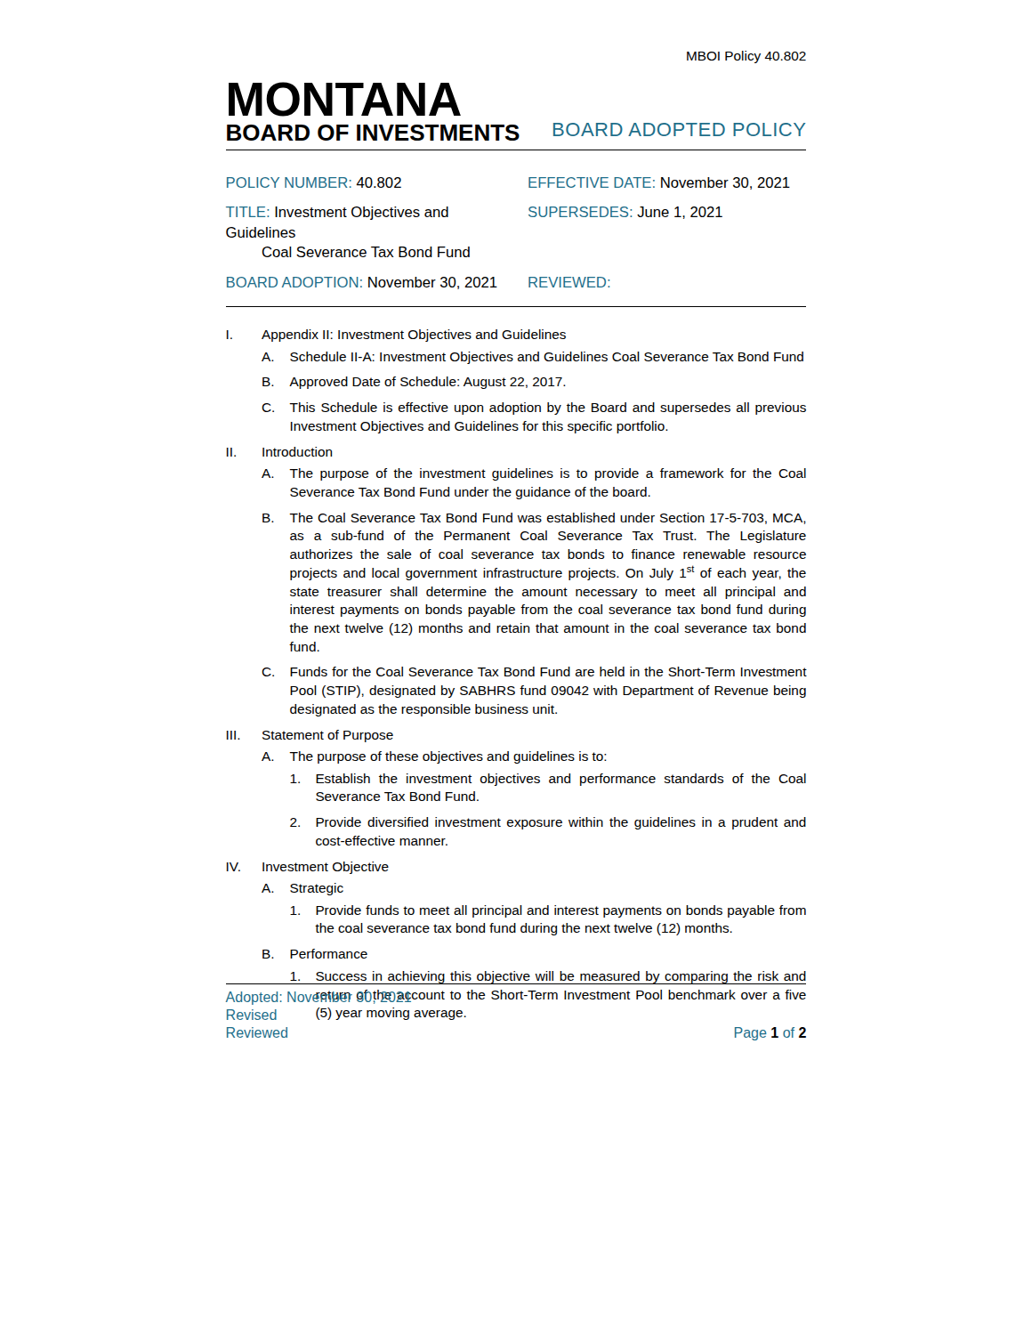MBOI Policy 40.802
MONTANA BOARD OF INVESTMENTS
BOARD ADOPTED POLICY
| POLICY NUMBER: 40.802 | EFFECTIVE DATE: November 30, 2021 |
| TITLE: Investment Objectives and Guidelines Coal Severance Tax Bond Fund | SUPERSEDES: June 1, 2021 |
| BOARD ADOPTION: November 30, 2021 | REVIEWED: |
I. Appendix II: Investment Objectives and Guidelines
A. Schedule II-A: Investment Objectives and Guidelines Coal Severance Tax Bond Fund
B. Approved Date of Schedule: August 22, 2017.
C. This Schedule is effective upon adoption by the Board and supersedes all previous Investment Objectives and Guidelines for this specific portfolio.
II. Introduction
A. The purpose of the investment guidelines is to provide a framework for the Coal Severance Tax Bond Fund under the guidance of the board.
B. The Coal Severance Tax Bond Fund was established under Section 17-5-703, MCA, as a sub-fund of the Permanent Coal Severance Tax Trust. The Legislature authorizes the sale of coal severance tax bonds to finance renewable resource projects and local government infrastructure projects. On July 1st of each year, the state treasurer shall determine the amount necessary to meet all principal and interest payments on bonds payable from the coal severance tax bond fund during the next twelve (12) months and retain that amount in the coal severance tax bond fund.
C. Funds for the Coal Severance Tax Bond Fund are held in the Short-Term Investment Pool (STIP), designated by SABHRS fund 09042 with Department of Revenue being designated as the responsible business unit.
III. Statement of Purpose
A. The purpose of these objectives and guidelines is to:
1. Establish the investment objectives and performance standards of the Coal Severance Tax Bond Fund.
2. Provide diversified investment exposure within the guidelines in a prudent and cost-effective manner.
IV. Investment Objective
A. Strategic
1. Provide funds to meet all principal and interest payments on bonds payable from the coal severance tax bond fund during the next twelve (12) months.
B. Performance
1. Success in achieving this objective will be measured by comparing the risk and return of the account to the Short-Term Investment Pool benchmark over a five (5) year moving average.
Adopted: November 30, 2021
Revised
Reviewed
Page 1 of 2